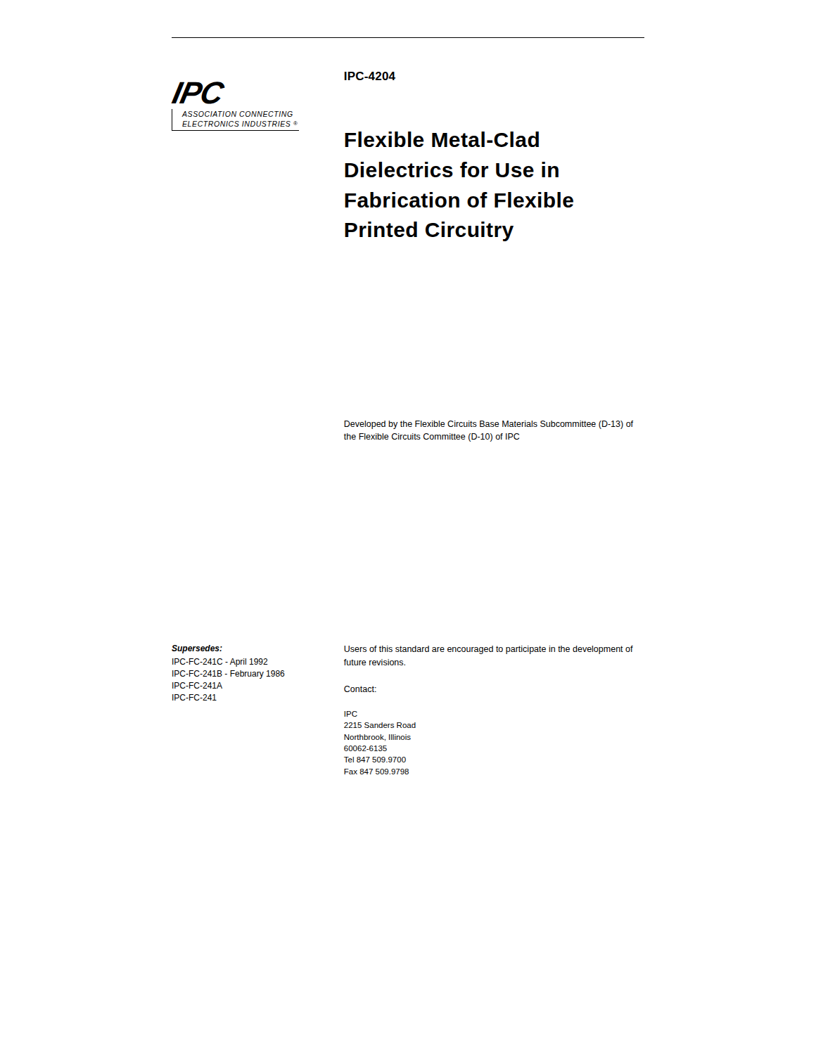IPC
ASSOCIATION CONNECTING
ELECTRONICS INDUSTRIES ®
IPC-4204
Flexible Metal-Clad Dielectrics for Use in Fabrication of Flexible Printed Circuitry
Developed by the Flexible Circuits Base Materials Subcommittee (D-13) of the Flexible Circuits Committee (D-10) of IPC
Supersedes:
IPC-FC-241C - April 1992
IPC-FC-241B - February 1986
IPC-FC-241A
IPC-FC-241
Users of this standard are encouraged to participate in the development of future revisions.
Contact:
IPC
2215 Sanders Road
Northbrook, Illinois
60062-6135
Tel 847 509.9700
Fax 847 509.9798